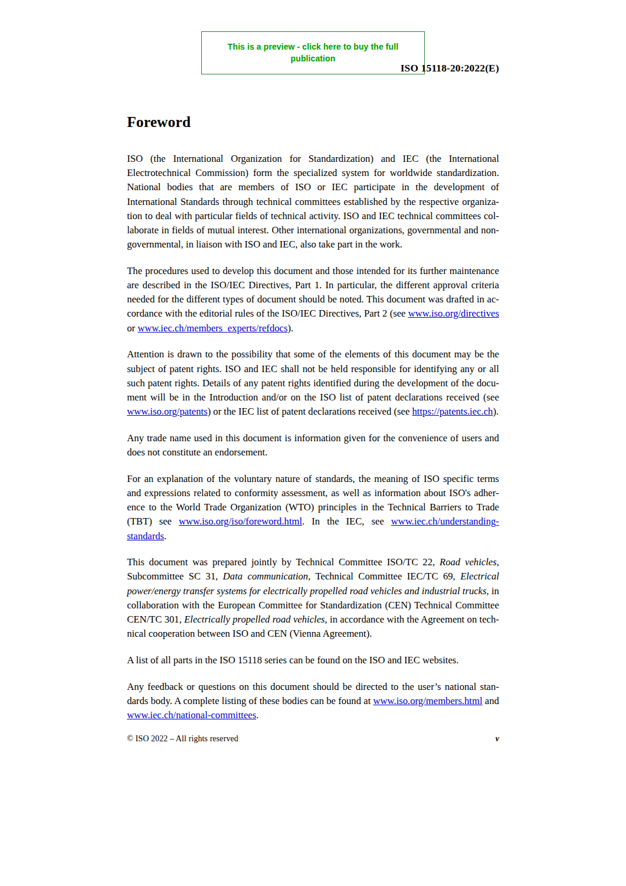This is a preview - click here to buy the full publication
ISO 15118-20:2022(E)
Foreword
ISO (the International Organization for Standardization) and IEC (the International Electrotechnical Commission) form the specialized system for worldwide standardization. National bodies that are members of ISO or IEC participate in the development of International Standards through technical committees established by the respective organization to deal with particular fields of technical activity. ISO and IEC technical committees collaborate in fields of mutual interest. Other international organizations, governmental and non-governmental, in liaison with ISO and IEC, also take part in the work.
The procedures used to develop this document and those intended for its further maintenance are described in the ISO/IEC Directives, Part 1. In particular, the different approval criteria needed for the different types of document should be noted. This document was drafted in accordance with the editorial rules of the ISO/IEC Directives, Part 2 (see www.iso.org/directives or www.iec.ch/members_experts/refdocs).
Attention is drawn to the possibility that some of the elements of this document may be the subject of patent rights. ISO and IEC shall not be held responsible for identifying any or all such patent rights. Details of any patent rights identified during the development of the document will be in the Introduction and/or on the ISO list of patent declarations received (see www.iso.org/patents) or the IEC list of patent declarations received (see https://patents.iec.ch).
Any trade name used in this document is information given for the convenience of users and does not constitute an endorsement.
For an explanation of the voluntary nature of standards, the meaning of ISO specific terms and expressions related to conformity assessment, as well as information about ISO's adherence to the World Trade Organization (WTO) principles in the Technical Barriers to Trade (TBT) see www.iso.org/iso/foreword.html. In the IEC, see www.iec.ch/understanding-standards.
This document was prepared jointly by Technical Committee ISO/TC 22, Road vehicles, Subcommittee SC 31, Data communication, Technical Committee IEC/TC 69, Electrical power/energy transfer systems for electrically propelled road vehicles and industrial trucks, in collaboration with the European Committee for Standardization (CEN) Technical Committee CEN/TC 301, Electrically propelled road vehicles, in accordance with the Agreement on technical cooperation between ISO and CEN (Vienna Agreement).
A list of all parts in the ISO 15118 series can be found on the ISO and IEC websites.
Any feedback or questions on this document should be directed to the user’s national standards body. A complete listing of these bodies can be found at www.iso.org/members.html and www.iec.ch/national-committees.
© ISO 2022 – All rights reserved v